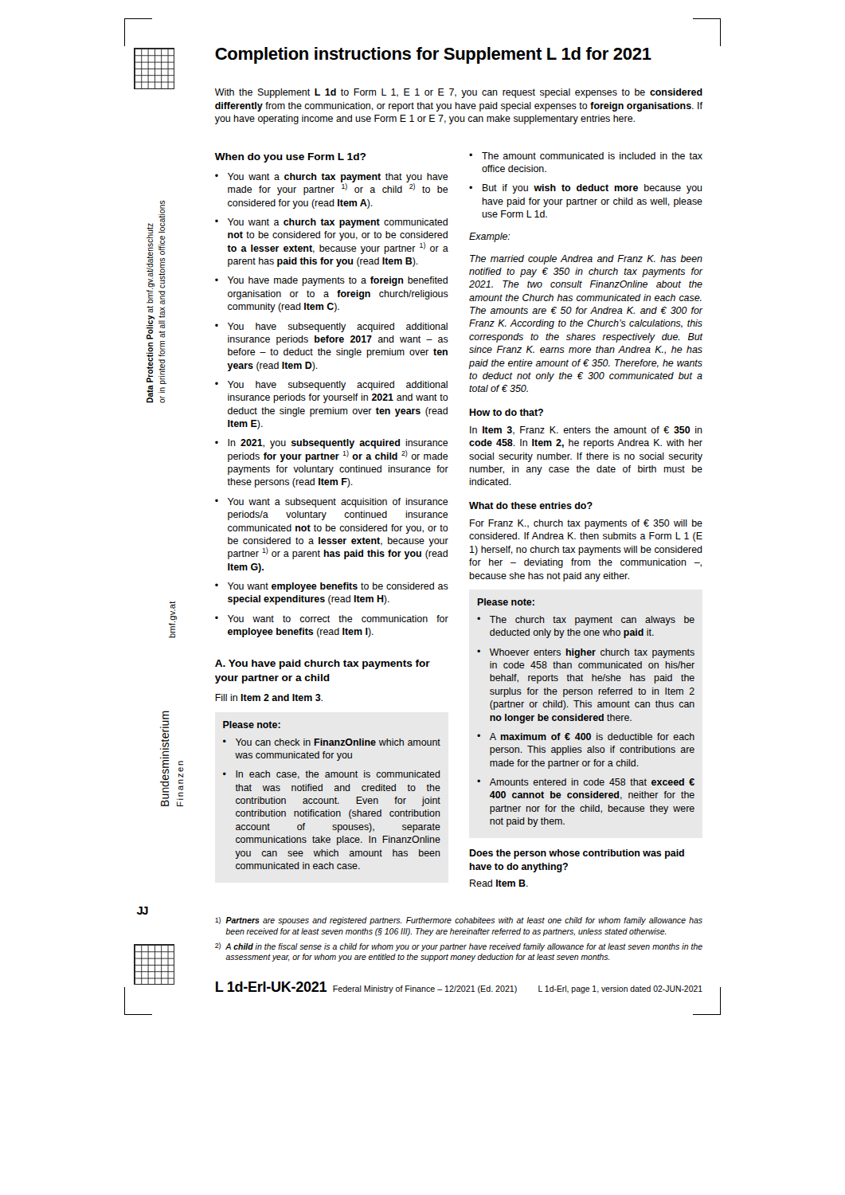Data Protection Policy at bmf.gv.at/datenschutz
or in printed form at all tax and customs office locations
bmf.gv.at
Bundesministerium
Finanzen
JJ
Completion instructions for Supplement L 1d for 2021
With the Supplement L 1d to Form L 1, E 1 or E 7, you can request special expenses to be considered differently from the communication, or report that you have paid special expenses to foreign organisations. If you have operating income and use Form E 1 or E 7, you can make supplementary entries here.
When do you use Form L 1d?
You want a church tax payment that you have made for your partner 1) or a child 2) to be considered for you (read Item A).
You want a church tax payment communicated not to be considered for you, or to be considered to a lesser extent, because your partner 1) or a parent has paid this for you (read Item B).
You have made payments to a foreign benefited organisation or to a foreign church/religious community (read Item C).
You have subsequently acquired additional insurance periods before 2017 and want – as before – to deduct the single premium over ten years (read Item D).
You have subsequently acquired additional insurance periods for yourself in 2021 and want to deduct the single premium over ten years (read Item E).
In 2021, you subsequently acquired insurance periods for your partner 1) or a child 2) or made payments for voluntary continued insurance for these persons (read Item F).
You want a subsequent acquisition of insurance periods/a voluntary continued insurance communicated not to be considered for you, or to be considered to a lesser extent, because your partner 1) or a parent has paid this for you (read Item G).
You want employee benefits to be considered as special expenditures (read Item H).
You want to correct the communication for employee benefits (read Item I).
A. You have paid church tax payments for your partner or a child
Fill in Item 2 and Item 3.
Please note:
You can check in FinanzOnline which amount was communicated for you
In each case, the amount is communicated that was notified and credited to the contribution account. Even for joint contribution notification (shared contribution account of spouses), separate communications take place. In FinanzOnline you can see which amount has been communicated in each case.
The amount communicated is included in the tax office decision.
But if you wish to deduct more because you have paid for your partner or child as well, please use Form L 1d.
Example:
The married couple Andrea and Franz K. has been notified to pay € 350 in church tax payments for 2021. The two consult FinanzOnline about the amount the Church has communicated in each case. The amounts are € 50 for Andrea K. and € 300 for Franz K. According to the Church’s calculations, this corresponds to the shares respectively due. But since Franz K. earns more than Andrea K., he has paid the entire amount of € 350. Therefore, he wants to deduct not only the € 300 communicated but a total of € 350.
How to do that?
In Item 3, Franz K. enters the amount of € 350 in code 458. In Item 2, he reports Andrea K. with her social security number. If there is no social security number, in any case the date of birth must be indicated.
What do these entries do?
For Franz K., church tax payments of € 350 will be considered. If Andrea K. then submits a Form L 1 (E 1) herself, no church tax payments will be considered for her – deviating from the communication –, because she has not paid any either.
Please note:
The church tax payment can always be deducted only by the one who paid it.
Whoever enters higher church tax payments in code 458 than communicated on his/her behalf, reports that he/she has paid the surplus for the person referred to in Item 2 (partner or child). This amount can thus can no longer be considered there.
A maximum of € 400 is deductible for each person. This applies also if contributions are made for the partner or for a child.
Amounts entered in code 458 that exceed € 400 cannot be considered, neither for the partner nor for the child, because they were not paid by them.
Does the person whose contribution was paid have to do anything?
Read Item B.
1)
Partners are spouses and registered partners. Furthermore cohabitees with at least one child for whom family allowance has been received for at least seven months (§ 106 III). They are hereinafter referred to as partners, unless stated otherwise.
2)
A child in the fiscal sense is a child for whom you or your partner have received family allowance for at least seven months in the assessment year, or for whom you are entitled to the support money deduction for at least seven months.
L 1d-Erl-UK-2021 Federal Ministry of Finance – 12/2021 (Ed. 2021)
L 1d-Erl, page 1, version dated 02-JUN-2021